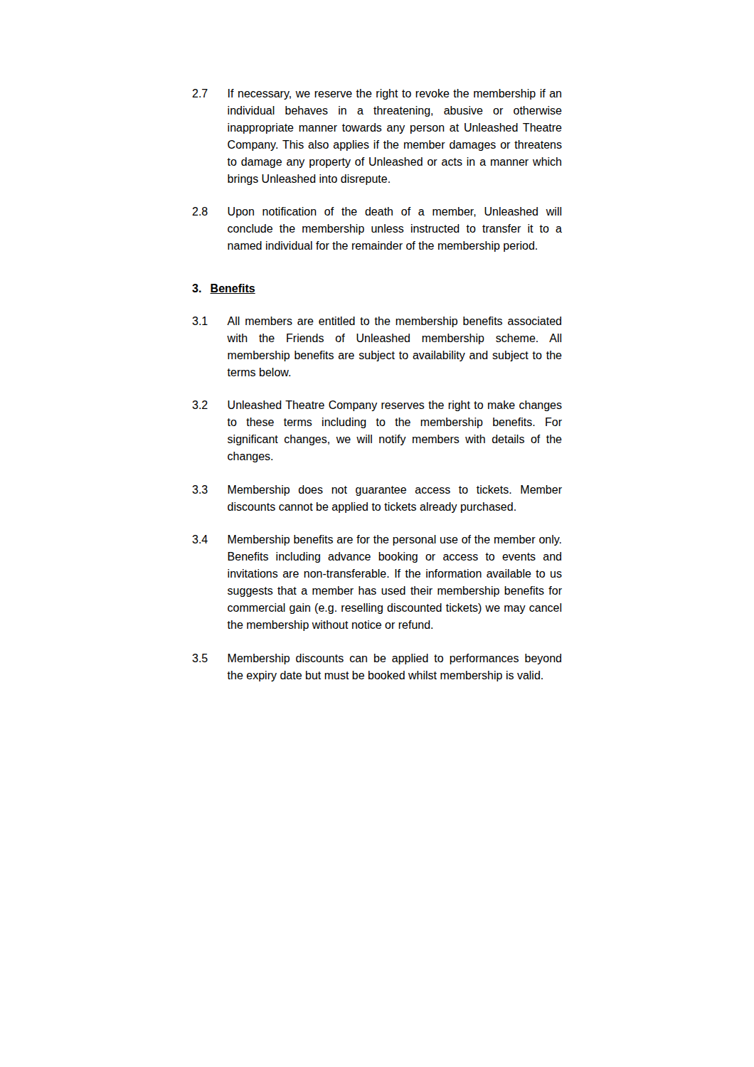2.7 If necessary, we reserve the right to revoke the membership if an individual behaves in a threatening, abusive or otherwise inappropriate manner towards any person at Unleashed Theatre Company. This also applies if the member damages or threatens to damage any property of Unleashed or acts in a manner which brings Unleashed into disrepute.
2.8 Upon notification of the death of a member, Unleashed will conclude the membership unless instructed to transfer it to a named individual for the remainder of the membership period.
3. Benefits
3.1 All members are entitled to the membership benefits associated with the Friends of Unleashed membership scheme. All membership benefits are subject to availability and subject to the terms below.
3.2 Unleashed Theatre Company reserves the right to make changes to these terms including to the membership benefits. For significant changes, we will notify members with details of the changes.
3.3 Membership does not guarantee access to tickets. Member discounts cannot be applied to tickets already purchased.
3.4 Membership benefits are for the personal use of the member only. Benefits including advance booking or access to events and invitations are non-transferable. If the information available to us suggests that a member has used their membership benefits for commercial gain (e.g. reselling discounted tickets) we may cancel the membership without notice or refund.
3.5 Membership discounts can be applied to performances beyond the expiry date but must be booked whilst membership is valid.